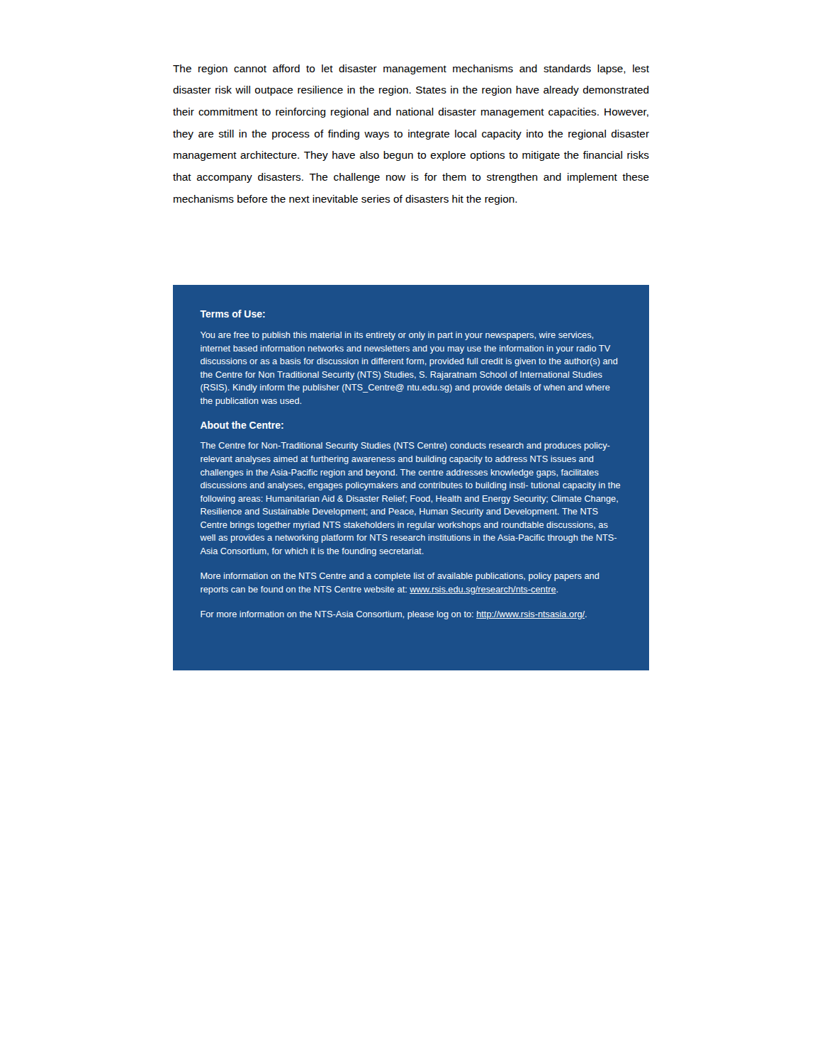The region cannot afford to let disaster management mechanisms and standards lapse, lest disaster risk will outpace resilience in the region. States in the region have already demonstrated their commitment to reinforcing regional and national disaster management capacities. However, they are still in the process of finding ways to integrate local capacity into the regional disaster management architecture. They have also begun to explore options to mitigate the financial risks that accompany disasters. The challenge now is for them to strengthen and implement these mechanisms before the next inevitable series of disasters hit the region.
Terms of Use:
You are free to publish this material in its entirety or only in part in your newspapers, wire services, internet based information networks and newsletters and you may use the information in your radio TV discussions or as a basis for discussion in different form, provided full credit is given to the author(s) and the Centre for Non Traditional Security (NTS) Studies, S. Rajaratnam School of International Studies (RSIS). Kindly inform the publisher (NTS_Centre@ ntu.edu.sg) and provide details of when and where the publication was used.
About the Centre:
The Centre for Non-Traditional Security Studies (NTS Centre) conducts research and produces policy-relevant analyses aimed at furthering awareness and building capacity to address NTS issues and challenges in the Asia-Pacific region and beyond. The centre addresses knowledge gaps, facilitates discussions and analyses, engages policymakers and contributes to building insti- tutional capacity in the following areas: Humanitarian Aid & Disaster Relief; Food, Health and Energy Security; Climate Change, Resilience and Sustainable Development; and Peace, Human Security and Development. The NTS Centre brings together myriad NTS stakeholders in regular workshops and roundtable discussions, as well as provides a networking platform for NTS research institutions in the Asia-Pacific through the NTS-Asia Consortium, for which it is the founding secretariat.
More information on the NTS Centre and a complete list of available publications, policy papers and reports can be found on the NTS Centre website at: www.rsis.edu.sg/research/nts-centre.
For more information on the NTS-Asia Consortium, please log on to: http://www.rsis-ntsasia.org/.